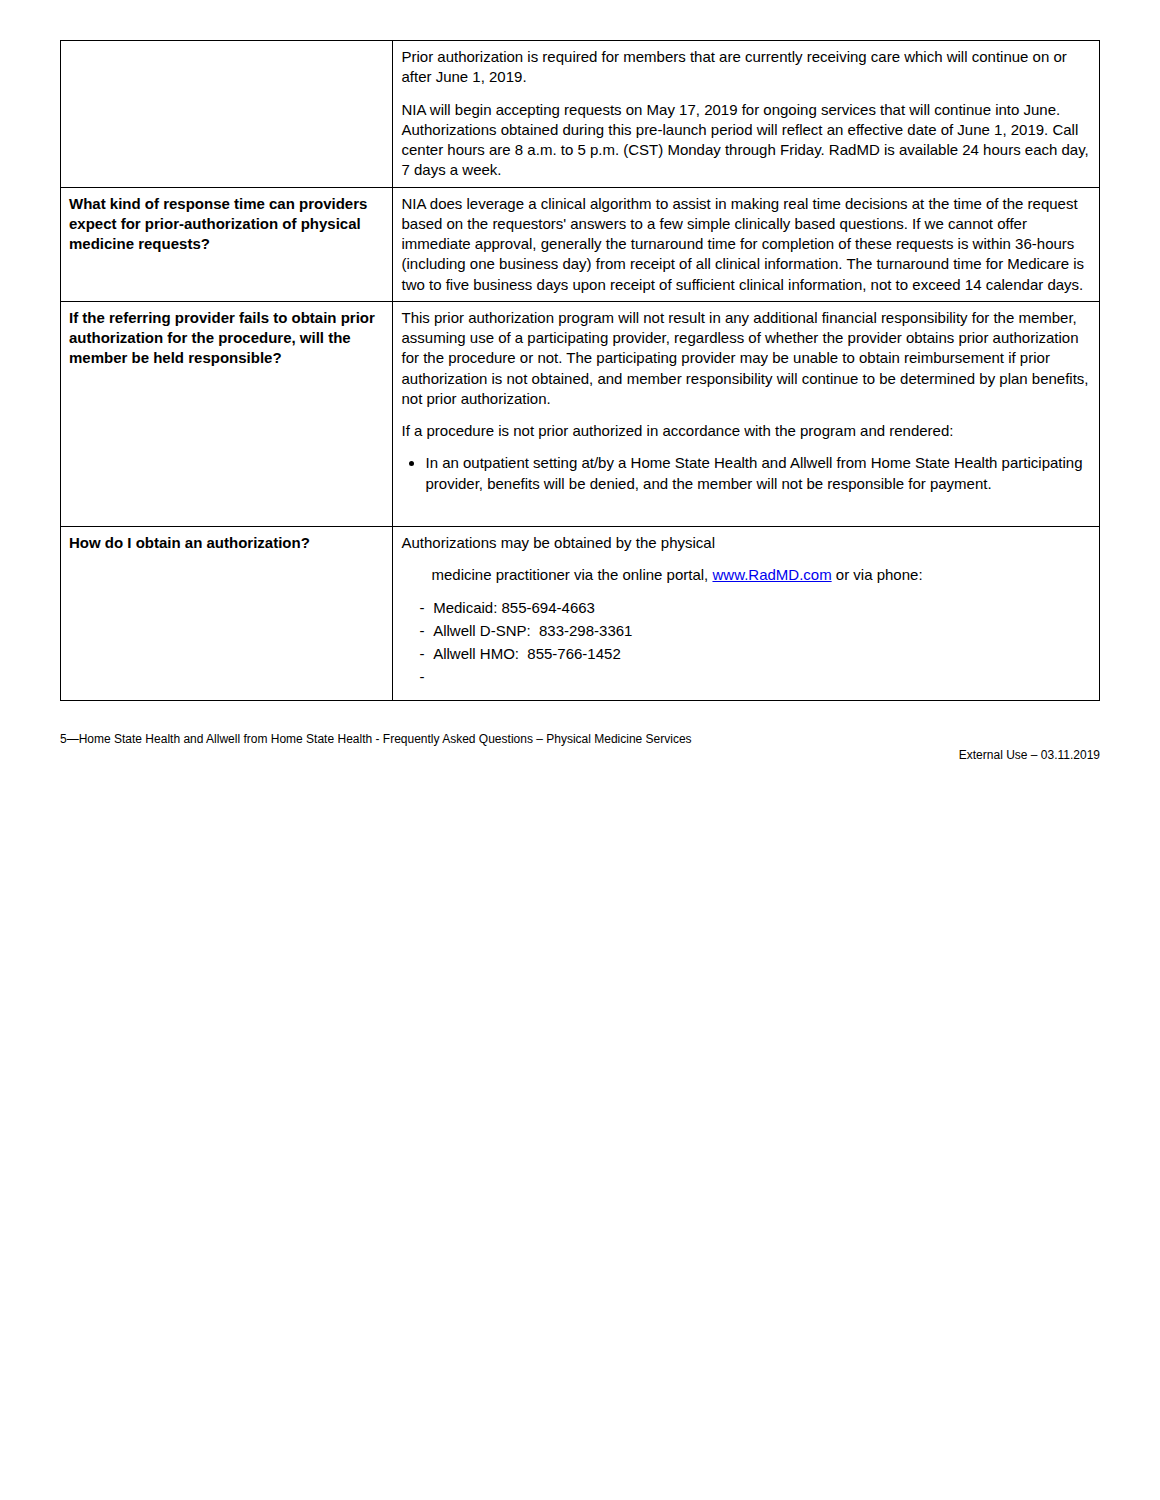| | Prior authorization is required for members that are currently receiving care which will continue on or after June 1, 2019. NIA will begin accepting requests on May 17, 2019 for ongoing services that will continue into June. Authorizations obtained during this pre-launch period will reflect an effective date of June 1, 2019. Call center hours are 8 a.m. to 5 p.m. (CST) Monday through Friday. RadMD is available 24 hours each day, 7 days a week. |
| What kind of response time can providers expect for prior-authorization of physical medicine requests? | NIA does leverage a clinical algorithm to assist in making real time decisions at the time of the request based on the requestors' answers to a few simple clinically based questions. If we cannot offer immediate approval, generally the turnaround time for completion of these requests is within 36-hours (including one business day) from receipt of all clinical information. The turnaround time for Medicare is two to five business days upon receipt of sufficient clinical information, not to exceed 14 calendar days. |
| If the referring provider fails to obtain prior authorization for the procedure, will the member be held responsible? | This prior authorization program will not result in any additional financial responsibility for the member, assuming use of a participating provider, regardless of whether the provider obtains prior authorization for the procedure or not. The participating provider may be unable to obtain reimbursement if prior authorization is not obtained, and member responsibility will continue to be determined by plan benefits, not prior authorization. If a procedure is not prior authorized in accordance with the program and rendered: In an outpatient setting at/by a Home State Health and Allwell from Home State Health participating provider, benefits will be denied, and the member will not be responsible for payment. |
| How do I obtain an authorization? | Authorizations may be obtained by the physical medicine practitioner via the online portal, www.RadMD.com or via phone: Medicaid: 855-694-4663 Allwell D-SNP: 833-298-3361 Allwell HMO: 855-766-1452 |
5—Home State Health and Allwell from Home State Health - Frequently Asked Questions – Physical Medicine Services
External Use – 03.11.2019